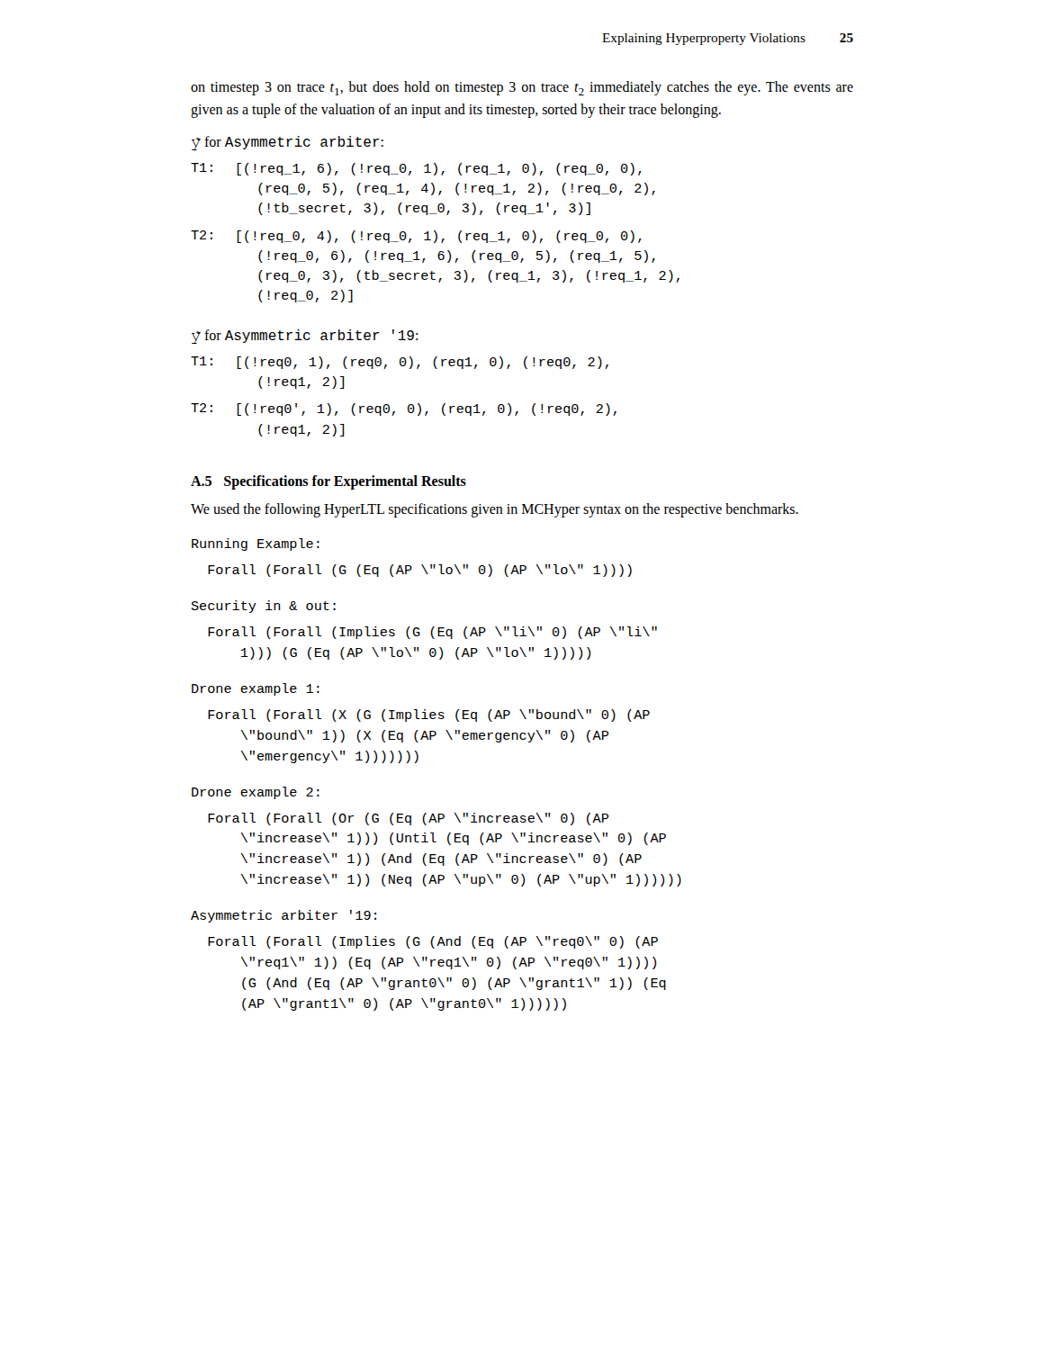Explaining Hyperproperty Violations 25
on timestep 3 on trace t1, but does hold on timestep 3 on trace t2 immediately catches the eye. The events are given as a tuple of the valuation of an input and its timestep, sorted by their trace belonging.
𝚢̃ for Asymmetric arbiter:
T1:
[(!req_1, 6), (!req_0, 1), (req_1, 0), (req_0, 0),
(req_0, 5), (req_1, 4), (!req_1, 2), (!req_0, 2),
(!tb_secret, 3), (req_0, 3), (req_1', 3)]
T2:
[(!req_0, 4), (!req_0, 1), (req_1, 0), (req_0, 0),
(!req_0, 6), (!req_1, 6), (req_0, 5), (req_1, 5),
(req_0, 3), (tb_secret, 3), (req_1, 3), (!req_1, 2),
(!req_0, 2)]
𝚢̃ for Asymmetric arbiter '19:
T1:
[(!req0, 1), (req0, 0), (req1, 0), (!req0, 2),
(!req1, 2)]
T2:
[(!req0', 1), (req0, 0), (req1, 0), (!req0, 2),
(!req1, 2)]
A.5 Specifications for Experimental Results
We used the following HyperLTL specifications given in MCHyper syntax on the respective benchmarks.
Running Example:
Forall (Forall (G (Eq (AP \"lo\" 0) (AP \"lo\" 1))))
Security in & out:
Forall (Forall (Implies (G (Eq (AP \"li\" 0) (AP \"li\"
    1))) (G (Eq (AP \"lo\" 0) (AP \"lo\" 1)))))
Drone example 1:
Forall (Forall (X (G (Implies (Eq (AP \"bound\" 0) (AP
    \"bound\" 1)) (X (Eq (AP \"emergency\" 0) (AP
    \"emergency\" 1)))))))
Drone example 2:
Forall (Forall (Or (G (Eq (AP \"increase\" 0) (AP
    \"increase\" 1))) (Until (Eq (AP \"increase\" 0) (AP
    \"increase\" 1)) (And (Eq (AP \"increase\" 0) (AP
    \"increase\" 1)) (Neq (AP \"up\" 0) (AP \"up\" 1))))))
Asymmetric arbiter '19:
Forall (Forall (Implies (G (And (Eq (AP \"req0\" 0) (AP
    \"req1\" 1)) (Eq (AP \"req1\" 0) (AP \"req0\" 1))))
    (G (And (Eq (AP \"grant0\" 0) (AP \"grant1\" 1)) (Eq
    (AP \"grant1\" 0) (AP \"grant0\" 1))))))